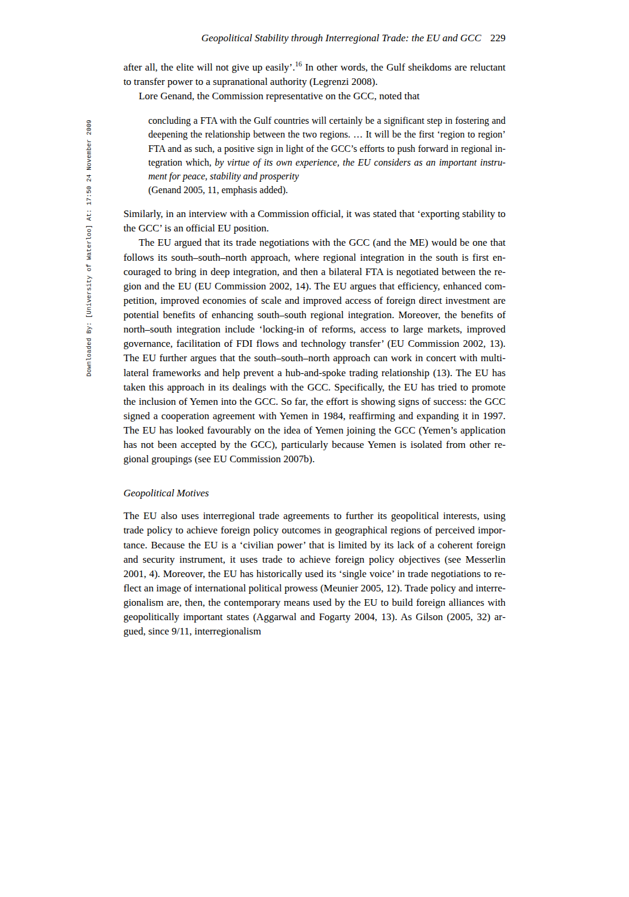Downloaded By: [University of Waterloo] At: 17:50 24 November 2009
Geopolitical Stability through Interregional Trade: the EU and GCC 229
after all, the elite will not give up easily’.16 In other words, the Gulf sheikdoms are reluctant to transfer power to a supranational authority (Legrenzi 2008).
Lore Genand, the Commission representative on the GCC, noted that
concluding a FTA with the Gulf countries will certainly be a significant step in fostering and deepening the relationship between the two regions. … It will be the first ‘region to region’ FTA and as such, a positive sign in light of the GCC’s efforts to push forward in regional integration which, by virtue of its own experience, the EU considers as an important instrument for peace, stability and prosperity
(Genand 2005, 11, emphasis added).
Similarly, in an interview with a Commission official, it was stated that ‘exporting stability to the GCC’ is an official EU position.
The EU argued that its trade negotiations with the GCC (and the ME) would be one that follows its south–south–north approach, where regional integration in the south is first encouraged to bring in deep integration, and then a bilateral FTA is negotiated between the region and the EU (EU Commission 2002, 14). The EU argues that efficiency, enhanced competition, improved economies of scale and improved access of foreign direct investment are potential benefits of enhancing south–south regional integration. Moreover, the benefits of north–south integration include ‘locking-in of reforms, access to large markets, improved governance, facilitation of FDI flows and technology transfer’ (EU Commission 2002, 13). The EU further argues that the south–south–north approach can work in concert with multilateral frameworks and help prevent a hub-and-spoke trading relationship (13). The EU has taken this approach in its dealings with the GCC. Specifically, the EU has tried to promote the inclusion of Yemen into the GCC. So far, the effort is showing signs of success: the GCC signed a cooperation agreement with Yemen in 1984, reaffirming and expanding it in 1997. The EU has looked favourably on the idea of Yemen joining the GCC (Yemen’s application has not been accepted by the GCC), particularly because Yemen is isolated from other regional groupings (see EU Commission 2007b).
Geopolitical Motives
The EU also uses interregional trade agreements to further its geopolitical interests, using trade policy to achieve foreign policy outcomes in geographical regions of perceived importance. Because the EU is a ‘civilian power’ that is limited by its lack of a coherent foreign and security instrument, it uses trade to achieve foreign policy objectives (see Messerlin 2001, 4). Moreover, the EU has historically used its ‘single voice’ in trade negotiations to reflect an image of international political prowess (Meunier 2005, 12). Trade policy and interregionalism are, then, the contemporary means used by the EU to build foreign alliances with geopolitically important states (Aggarwal and Fogarty 2004, 13). As Gilson (2005, 32) argued, since 9/11, interregionalism